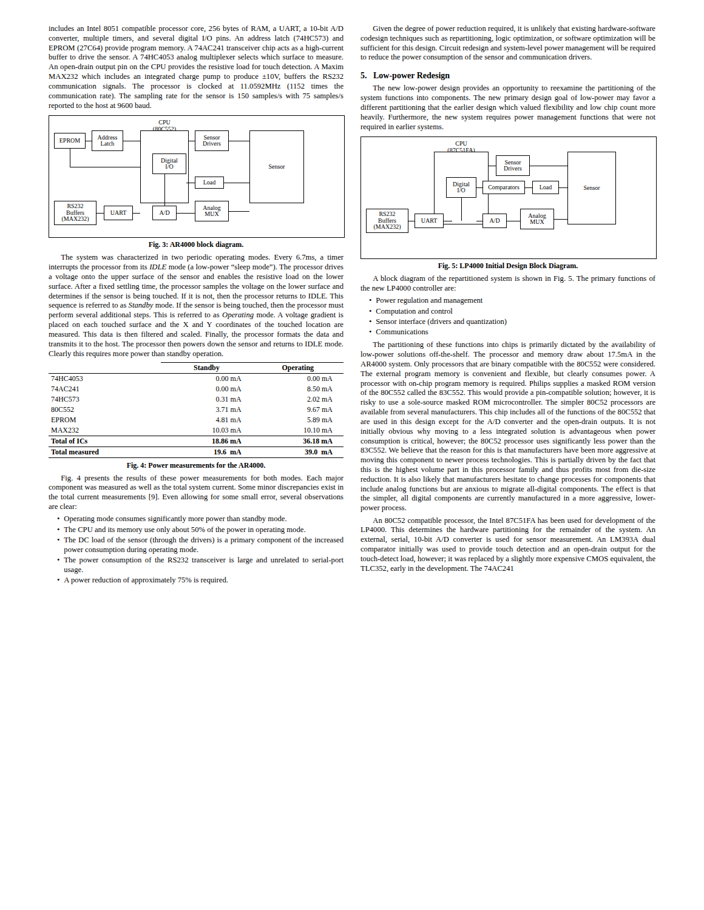includes an Intel 8051 compatible processor core, 256 bytes of RAM, a UART, a 10-bit A/D converter, multiple timers, and several digital I/O pins. An address latch (74HC573) and EPROM (27C64) provide program memory. A 74AC241 transceiver chip acts as a high-current buffer to drive the sensor. A 74HC4053 analog multiplexer selects which surface to measure. An open-drain output pin on the CPU provides the resistive load for touch detection. A Maxim MAX232 which includes an integrated charge pump to produce ±10V, buffers the RS232 communication signals. The processor is clocked at 11.0592MHz (1152 times the communication rate). The sampling rate for the sensor is 150 samples/s with 75 samples/s reported to the host at 9600 baud.
EPROM
Address
Latch
CPU
(80C552)
Sensor
Drivers
Digital
I/O
Load
Sensor
RS232
Buffers
(MAX232)
UART
A/D
Analog
MUX
Fig. 3: AR4000 block diagram.
The system was characterized in two periodic operating modes. Every 6.7ms, a timer interrupts the processor from its IDLE mode (a low-power “sleep mode”). The processor drives a voltage onto the upper surface of the sensor and enables the resistive load on the lower surface. After a fixed settling time, the processor samples the voltage on the lower surface and determines if the sensor is being touched. If it is not, then the processor returns to IDLE. This sequence is referred to as Standby mode. If the sensor is being touched, then the processor must perform several additional steps. This is referred to as Operating mode. A voltage gradient is placed on each touched surface and the X and Y coordinates of the touched location are measured. This data is then filtered and scaled. Finally, the processor formats the data and transmits it to the host. The processor then powers down the sensor and returns to IDLE mode. Clearly this requires more power than standby operation.
| | Standby | Operating |
| --- | --- | --- |
| 74HC4053 | 0.00 mA | 0.00 mA |
| 74AC241 | 0.00 mA | 8.50 mA |
| 74HC573 | 0.31 mA | 2.02 mA |
| 80C552 | 3.71 mA | 9.67 mA |
| EPROM | 4.81 mA | 5.89 mA |
| MAX232 | 10.03 mA | 10.10 mA |
| Total of ICs | 18.86 mA | 36.18 mA |
| Total measured | 19.6 mA | 39.0 mA |
Fig. 4: Power measurements for the AR4000.
Fig. 4 presents the results of these power measurements for both modes. Each major component was measured as well as the total system current. Some minor discrepancies exist in the total current measurements [9]. Even allowing for some small error, several observations are clear:
Operating mode consumes significantly more power than standby mode.
The CPU and its memory use only about 50% of the power in operating mode.
The DC load of the sensor (through the drivers) is a primary component of the increased power consumption during operating mode.
The power consumption of the RS232 transceiver is large and unrelated to serial-port usage.
A power reduction of approximately 75% is required.
Given the degree of power reduction required, it is unlikely that existing hardware-software codesign techniques such as repartitioning, logic optimization, or software optimization will be sufficient for this design. Circuit redesign and system-level power management will be required to reduce the power consumption of the sensor and communication drivers.
5. Low-power Redesign
The new low-power design provides an opportunity to reexamine the partitioning of the system functions into components. The new primary design goal of low-power may favor a different partitioning that the earlier design which valued flexibility and low chip count more heavily. Furthermore, the new system requires power management functions that were not required in earlier systems.
CPU
(87C51FA)
Sensor
Drivers
Digital
I/O
Comparators
Load
Sensor
RS232
Buffers
(MAX232)
UART
A/D
Analog
MUX
Fig. 5: LP4000 Initial Design Block Diagram.
A block diagram of the repartitioned system is shown in Fig. 5. The primary functions of the new LP4000 controller are:
Power regulation and management
Computation and control
Sensor interface (drivers and quantization)
Communications
The partitioning of these functions into chips is primarily dictated by the availability of low-power solutions off-the-shelf. The processor and memory draw about 17.5mA in the AR4000 system. Only processors that are binary compatible with the 80C552 were considered. The external program memory is convenient and flexible, but clearly consumes power. A processor with on-chip program memory is required. Philips supplies a masked ROM version of the 80C552 called the 83C552. This would provide a pin-compatible solution; however, it is risky to use a sole-source masked ROM microcontroller. The simpler 80C52 processors are available from several manufacturers. This chip includes all of the functions of the 80C552 that are used in this design except for the A/D converter and the open-drain outputs. It is not initially obvious why moving to a less integrated solution is advantageous when power consumption is critical, however; the 80C52 processor uses significantly less power than the 83C552. We believe that the reason for this is that manufacturers have been more aggressive at moving this component to newer process technologies. This is partially driven by the fact that this is the highest volume part in this processor family and thus profits most from die-size reduction. It is also likely that manufacturers hesitate to change processes for components that include analog functions but are anxious to migrate all-digital components. The effect is that the simpler, all digital components are currently manufactured in a more aggressive, lower-power process.
An 80C52 compatible processor, the Intel 87C51FA has been used for development of the LP4000. This determines the hardware partitioning for the remainder of the system. An external, serial, 10-bit A/D converter is used for sensor measurement. An LM393A dual comparator initially was used to provide touch detection and an open-drain output for the touch-detect load, however; it was replaced by a slightly more expensive CMOS equivalent, the TLC352, early in the development. The 74AC241